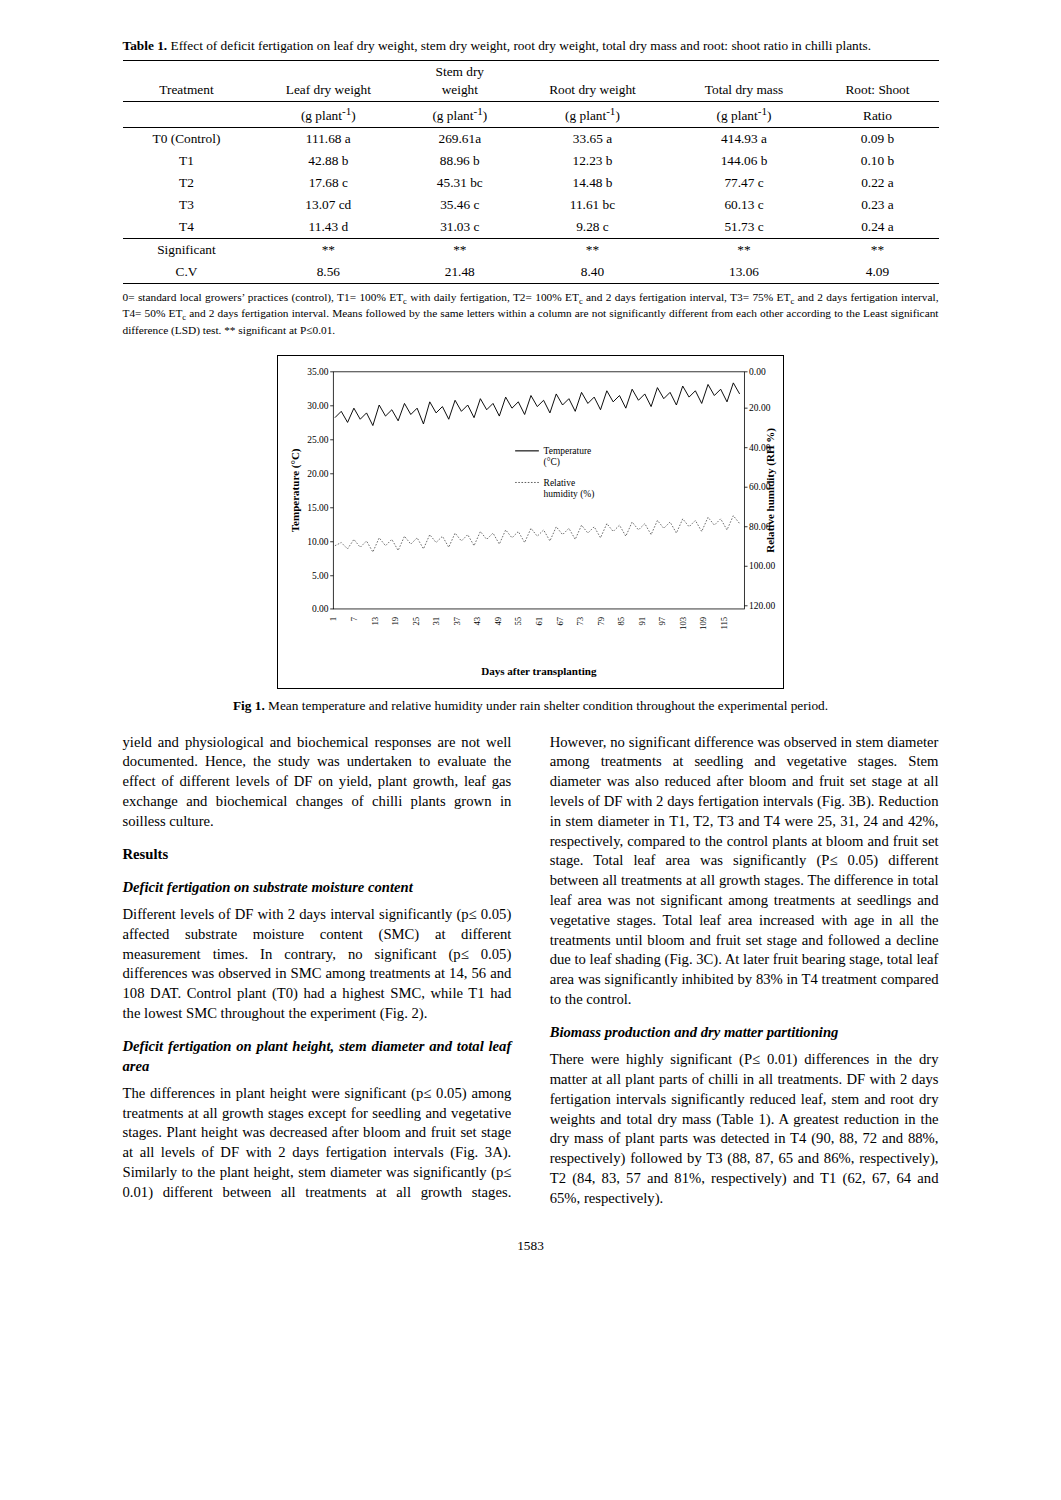Table 1. Effect of deficit fertigation on leaf dry weight, stem dry weight, root dry weight, total dry mass and root: shoot ratio in chilli plants.
| Treatment | Leaf dry weight | Stem dry weight | Root dry weight | Total dry mass | Root: Shoot |
| --- | --- | --- | --- | --- | --- |
| | (g plant -1 ) | (g plant -1 ) | (g plant -1 ) | (g plant -1 ) | Ratio |
| T0 (Control) | 111.68 a | 269.61a | 33.65 a | 414.93 a | 0.09 b |
| T1 | 42.88 b | 88.96 b | 12.23 b | 144.06 b | 0.10 b |
| T2 | 17.68 c | 45.31 bc | 14.48 b | 77.47 c | 0.22 a |
| T3 | 13.07 cd | 35.46 c | 11.61 bc | 60.13 c | 0.23 a |
| T4 | 11.43 d | 31.03 c | 9.28 c | 51.73 c | 0.24 a |
| Significant | ** | ** | ** | ** | ** |
| C.V | 8.56 | 21.48 | 8.40 | 13.06 | 4.09 |
0= standard local growers’ practices (control), T1= 100% ETc with daily fertigation, T2= 100% ETc and 2 days fertigation interval, T3= 75% ETc and 2 days fertigation interval, T4= 50% ETc and 2 days fertigation interval. Means followed by the same letters within a column are not significantly different from each other according to the Least significant difference (LSD) test. ** significant at P≤0.01.
35.00 30.00 25.00 20.00 15.00 10.00 5.00 0.00 0.00 20.00 40.00 60.00 80.00 100.00 120.00 Temperature (°C) Relative humidity (RH %) Temperature (°C) Relative humidity (%) 1 7 13 19 25 31 37 43 49 55 61 67 73 79 85 91 97 103 109 115 Days after transplanting
Fig 1. Mean temperature and relative humidity under rain shelter condition throughout the experimental period.
yield and physiological and biochemical responses are not well documented. Hence, the study was undertaken to evaluate the effect of different levels of DF on yield, plant growth, leaf gas exchange and biochemical changes of chilli plants grown in soilless culture.
Results
Deficit fertigation on substrate moisture content
Different levels of DF with 2 days interval significantly (p≤ 0.05) affected substrate moisture content (SMC) at different measurement times. In contrary, no significant (p≤ 0.05) differences was observed in SMC among treatments at 14, 56 and 108 DAT. Control plant (T0) had a highest SMC, while T1 had the lowest SMC throughout the experiment (Fig. 2).
Deficit fertigation on plant height, stem diameter and total leaf area
The differences in plant height were significant (p≤ 0.05) among treatments at all growth stages except for seedling and vegetative stages. Plant height was decreased after bloom and fruit set stage at all levels of DF with 2 days fertigation intervals (Fig. 3A). Similarly to the plant height, stem diameter was significantly (p≤ 0.01) different between all treatments at all growth stages. However, no significant difference was observed in stem diameter among treatments at seedling and vegetative stages. Stem diameter was also reduced after bloom and fruit set stage at all levels of DF with 2 days fertigation intervals (Fig. 3B). Reduction in stem diameter in T1, T2, T3 and T4 were 25, 31, 24 and 42%, respectively, compared to the control plants at bloom and fruit set stage. Total leaf area was significantly (P≤ 0.05) different between all treatments at all growth stages. The difference in total leaf area was not significant among treatments at seedlings and vegetative stages. Total leaf area increased with age in all the treatments until bloom and fruit set stage and followed a decline due to leaf shading (Fig. 3C). At later fruit bearing stage, total leaf area was significantly inhibited by 83% in T4 treatment compared to the control.
Biomass production and dry matter partitioning
There were highly significant (P≤ 0.01) differences in the dry matter at all plant parts of chilli in all treatments. DF with 2 days fertigation intervals significantly reduced leaf, stem and root dry weights and total dry mass (Table 1). A greatest reduction in the dry mass of plant parts was detected in T4 (90, 88, 72 and 88%, respectively) followed by T3 (88, 87, 65 and 86%, respectively), T2 (84, 83, 57 and 81%, respectively) and T1 (62, 67, 64 and 65%, respectively).
1583